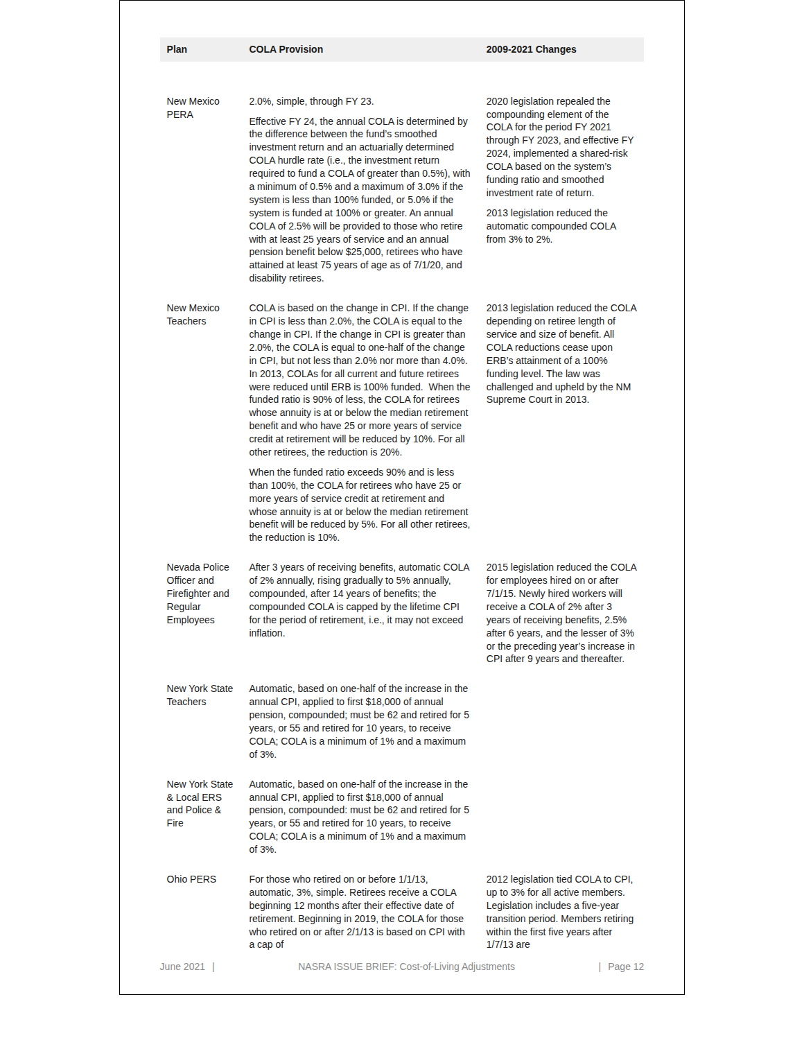| Plan | COLA Provision | 2009-2021 Changes |
| --- | --- | --- |
| New Mexico PERA | 2.0%, simple, through FY 23. Effective FY 24, the annual COLA is determined by the difference between the fund’s smoothed investment return and an actuarially determined COLA hurdle rate (i.e., the investment return required to fund a COLA of greater than 0.5%), with a minimum of 0.5% and a maximum of 3.0% if the system is less than 100% funded, or 5.0% if the system is funded at 100% or greater. An annual COLA of 2.5% will be provided to those who retire with at least 25 years of service and an annual pension benefit below $25,000, retirees who have attained at least 75 years of age as of 7/1/20, and disability retirees. | 2020 legislation repealed the compounding element of the COLA for the period FY 2021 through FY 2023, and effective FY 2024, implemented a shared-risk COLA based on the system’s funding ratio and smoothed investment rate of return. 2013 legislation reduced the automatic compounded COLA from 3% to 2%. |
| New Mexico Teachers | COLA is based on the change in CPI. If the change in CPI is less than 2.0%, the COLA is equal to the change in CPI. If the change in CPI is greater than 2.0%, the COLA is equal to one-half of the change in CPI, but not less than 2.0% nor more than 4.0%. In 2013, COLAs for all current and future retirees were reduced until ERB is 100% funded. When the funded ratio is 90% of less, the COLA for retirees whose annuity is at or below the median retirement benefit and who have 25 or more years of service credit at retirement will be reduced by 10%. For all other retirees, the reduction is 20%. When the funded ratio exceeds 90% and is less than 100%, the COLA for retirees who have 25 or more years of service credit at retirement and whose annuity is at or below the median retirement benefit will be reduced by 5%. For all other retirees, the reduction is 10%. | 2013 legislation reduced the COLA depending on retiree length of service and size of benefit. All COLA reductions cease upon ERB’s attainment of a 100% funding level. The law was challenged and upheld by the NM Supreme Court in 2013. |
| Nevada Police Officer and Firefighter and Regular Employees | After 3 years of receiving benefits, automatic COLA of 2% annually, rising gradually to 5% annually, compounded, after 14 years of benefits; the compounded COLA is capped by the lifetime CPI for the period of retirement, i.e., it may not exceed inflation. | 2015 legislation reduced the COLA for employees hired on or after 7/1/15. Newly hired workers will receive a COLA of 2% after 3 years of receiving benefits, 2.5% after 6 years, and the lesser of 3% or the preceding year’s increase in CPI after 9 years and thereafter. |
| New York State Teachers | Automatic, based on one-half of the increase in the annual CPI, applied to first $18,000 of annual pension, compounded; must be 62 and retired for 5 years, or 55 and retired for 10 years, to receive COLA; COLA is a minimum of 1% and a maximum of 3%. | |
| New York State & Local ERS and Police & Fire | Automatic, based on one-half of the increase in the annual CPI, applied to first $18,000 of annual pension, compounded: must be 62 and retired for 5 years, or 55 and retired for 10 years, to receive COLA; COLA is a minimum of 1% and a maximum of 3%. | |
| Ohio PERS | For those who retired on or before 1/1/13, automatic, 3%, simple. Retirees receive a COLA beginning 12 months after their effective date of retirement. Beginning in 2019, the COLA for those who retired on or after 2/1/13 is based on CPI with a cap of | 2012 legislation tied COLA to CPI, up to 3% for all active members. Legislation includes a five-year transition period. Members retiring within the first five years after 1/7/13 are |
June 2021|
NASRA ISSUE BRIEF: Cost-of-Living Adjustments
|Page 12